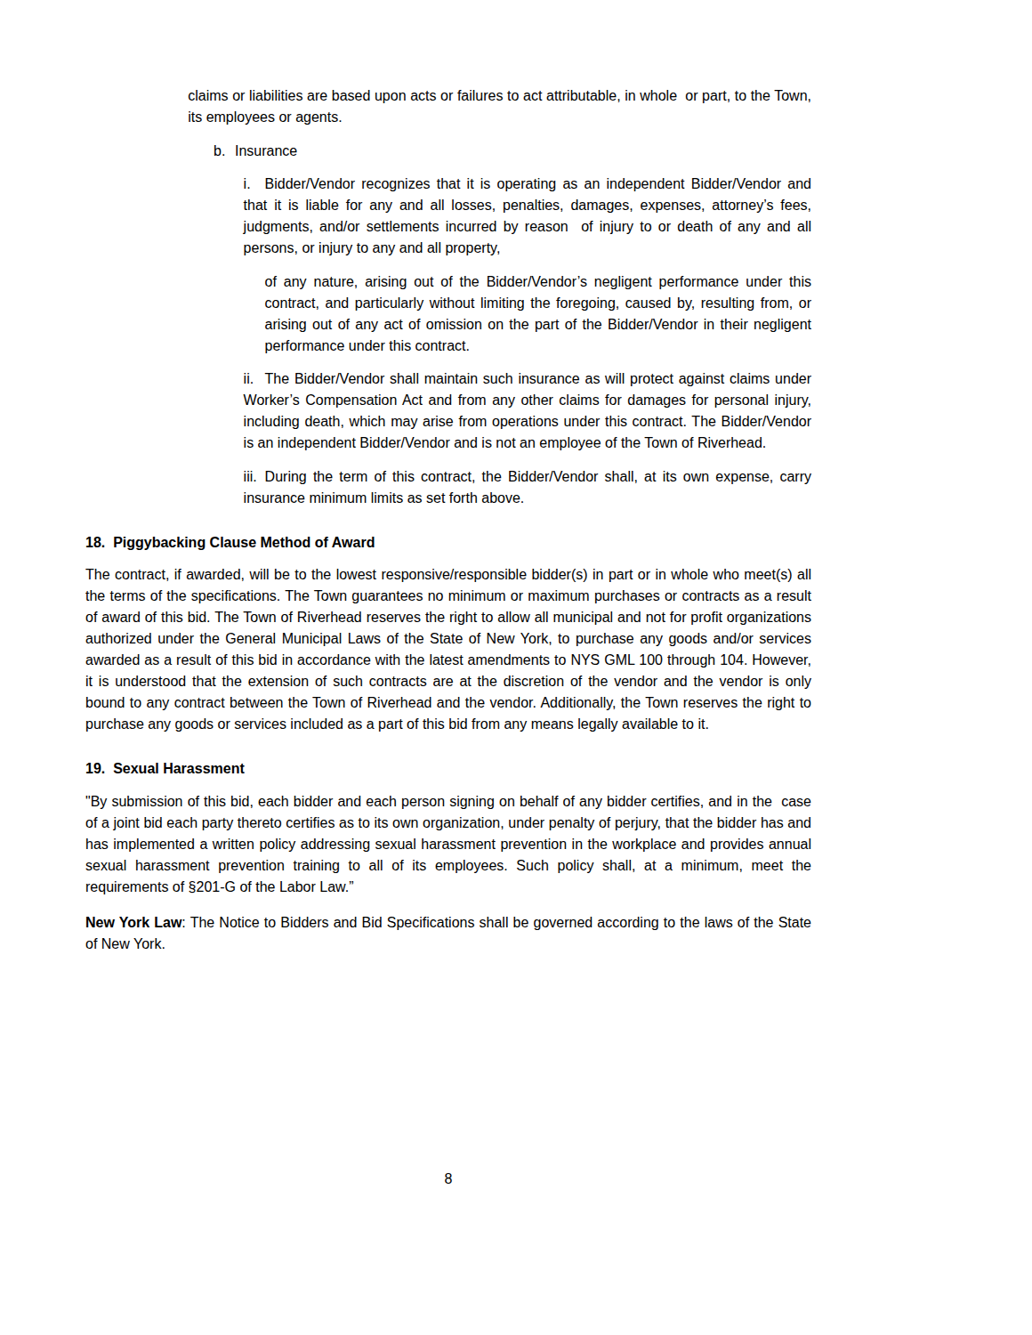claims or liabilities are based upon acts or failures to act attributable, in whole or part, to the Town, its employees or agents.
b. Insurance
i. Bidder/Vendor recognizes that it is operating as an independent Bidder/Vendor and that it is liable for any and all losses, penalties, damages, expenses, attorney’s fees, judgments, and/or settlements incurred by reason of injury to or death of any and all persons, or injury to any and all property,
of any nature, arising out of the Bidder/Vendor’s negligent performance under this contract, and particularly without limiting the foregoing, caused by, resulting from, or arising out of any act of omission on the part of the Bidder/Vendor in their negligent performance under this contract.
ii. The Bidder/Vendor shall maintain such insurance as will protect against claims under Worker’s Compensation Act and from any other claims for damages for personal injury, including death, which may arise from operations under this contract. The Bidder/Vendor is an independent Bidder/Vendor and is not an employee of the Town of Riverhead.
iii. During the term of this contract, the Bidder/Vendor shall, at its own expense, carry insurance minimum limits as set forth above.
18. Piggybacking Clause Method of Award
The contract, if awarded, will be to the lowest responsive/responsible bidder(s) in part or in whole who meet(s) all the terms of the specifications. The Town guarantees no minimum or maximum purchases or contracts as a result of award of this bid. The Town of Riverhead reserves the right to allow all municipal and not for profit organizations authorized under the General Municipal Laws of the State of New York, to purchase any goods and/or services awarded as a result of this bid in accordance with the latest amendments to NYS GML 100 through 104. However, it is understood that the extension of such contracts are at the discretion of the vendor and the vendor is only bound to any contract between the Town of Riverhead and the vendor. Additionally, the Town reserves the right to purchase any goods or services included as a part of this bid from any means legally available to it.
19. Sexual Harassment
"By submission of this bid, each bidder and each person signing on behalf of any bidder certifies, and in the case of a joint bid each party thereto certifies as to its own organization, under penalty of perjury, that the bidder has and has implemented a written policy addressing sexual harassment prevention in the workplace and provides annual sexual harassment prevention training to all of its employees. Such policy shall, at a minimum, meet the requirements of §201-G of the Labor Law.”
New York Law: The Notice to Bidders and Bid Specifications shall be governed according to the laws of the State of New York.
8